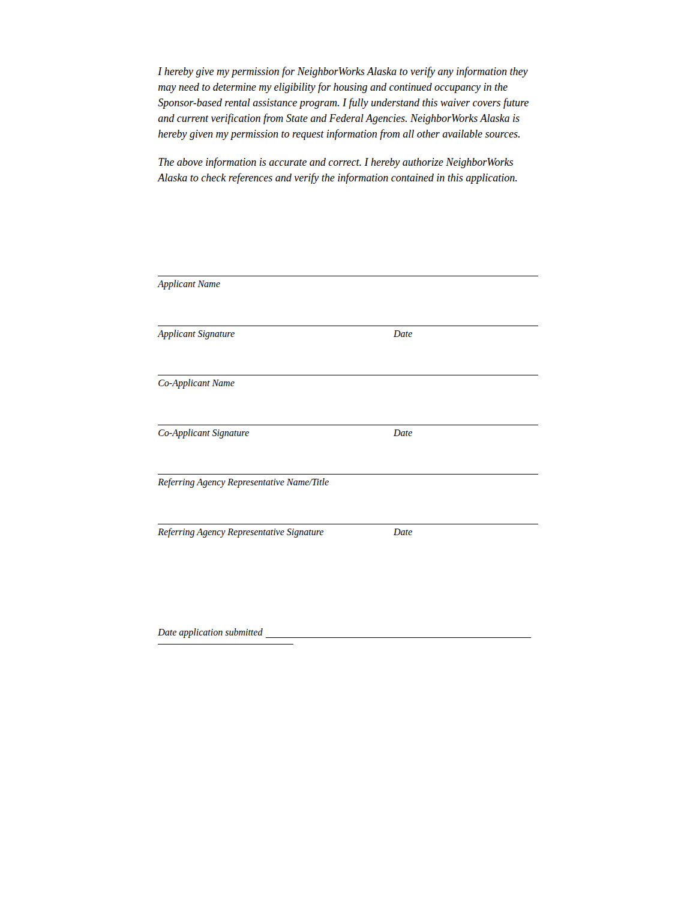I hereby give my permission for NeighborWorks Alaska to verify any information they may need to determine my eligibility for housing and continued occupancy in the Sponsor-based rental assistance program. I fully understand this waiver covers future and current verification from State and Federal Agencies. NeighborWorks Alaska is hereby given my permission to request information from all other available sources.
The above information is accurate and correct. I hereby authorize NeighborWorks Alaska to check references and verify the information contained in this application.
Applicant Name
Applicant Signature
Date
Co-Applicant Name
Co-Applicant Signature
Date
Referring Agency Representative Name/Title
Referring Agency Representative Signature
Date
Date application submitted